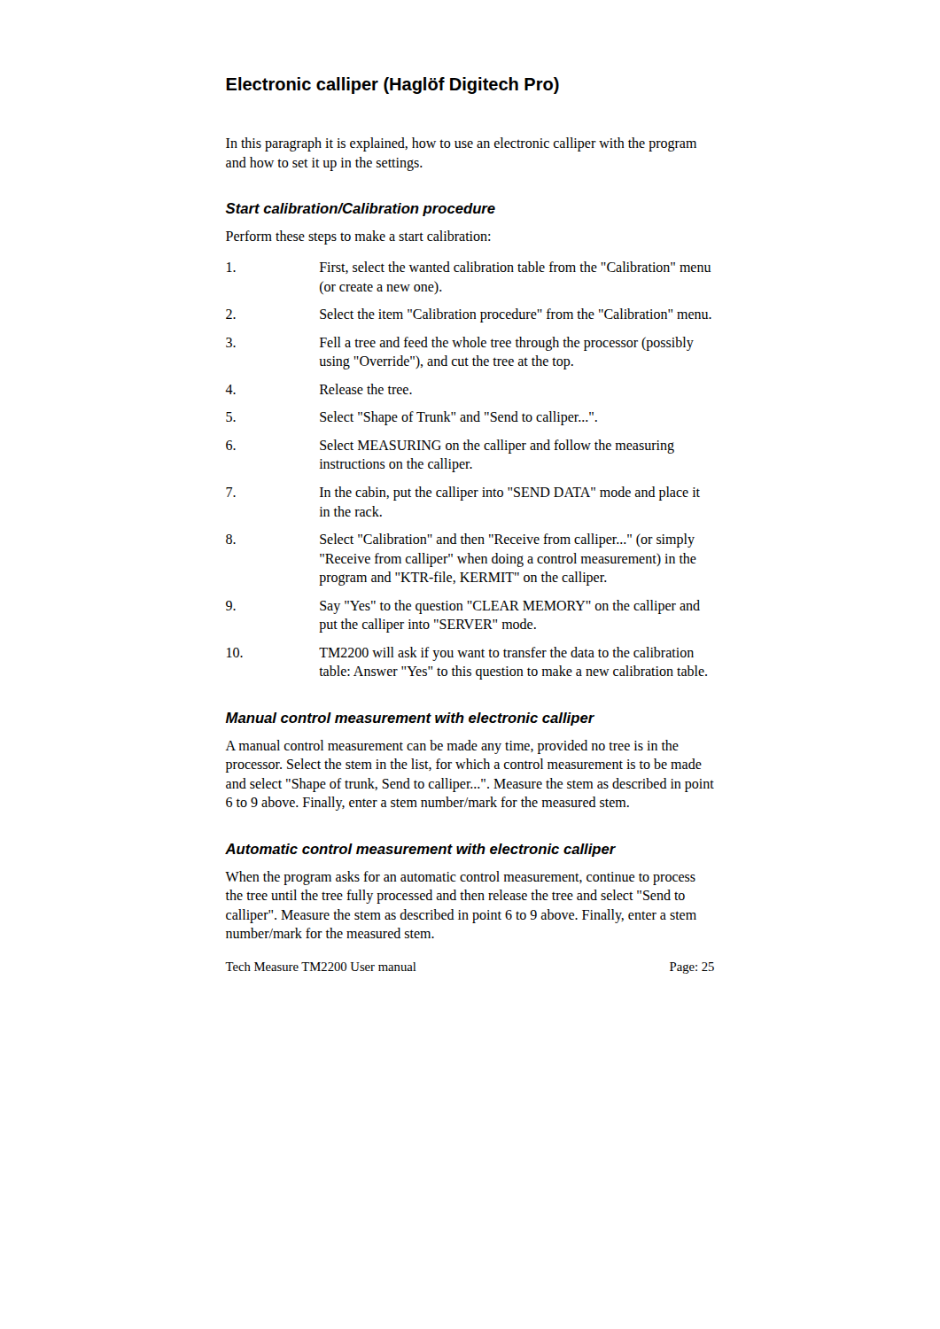Electronic calliper (Haglöf Digitech Pro)
In this paragraph it is explained, how to use an electronic calliper with the program and how to set it up in the settings.
Start calibration/Calibration procedure
Perform these steps to make a start calibration:
First, select the wanted calibration table from the "Calibration" menu (or create a new one).
Select the item "Calibration procedure" from the "Calibration" menu.
Fell a tree and feed the whole tree through the processor (possibly using "Override"), and cut the tree at the top.
Release the tree.
Select "Shape of Trunk" and "Send to calliper...".
Select MEASURING on the calliper and follow the measuring instructions on the calliper.
In the cabin, put the calliper into "SEND DATA" mode and place it in the rack.
Select "Calibration" and then "Receive from calliper..." (or simply "Receive from calliper" when doing a control measurement) in the program and "KTR-file, KERMIT" on the calliper.
Say "Yes" to the question "CLEAR MEMORY" on the calliper and put the calliper into "SERVER" mode.
TM2200 will ask if you want to transfer the data to the calibration table: Answer "Yes" to this question to make a new calibration table.
Manual control measurement with electronic calliper
A manual control measurement can be made any time, provided no tree is in the processor. Select the stem in the list, for which a control measurement is to be made and select "Shape of trunk, Send to calliper...". Measure the stem as described in point 6 to 9 above. Finally, enter a stem number/mark for the measured stem.
Automatic control measurement with electronic calliper
When the program asks for an automatic control measurement, continue to process the tree until the tree fully processed and then release the tree and select "Send to calliper". Measure the stem as described in point 6 to 9 above. Finally, enter a stem number/mark for the measured stem.
Tech Measure TM2200 User manual Page: 25